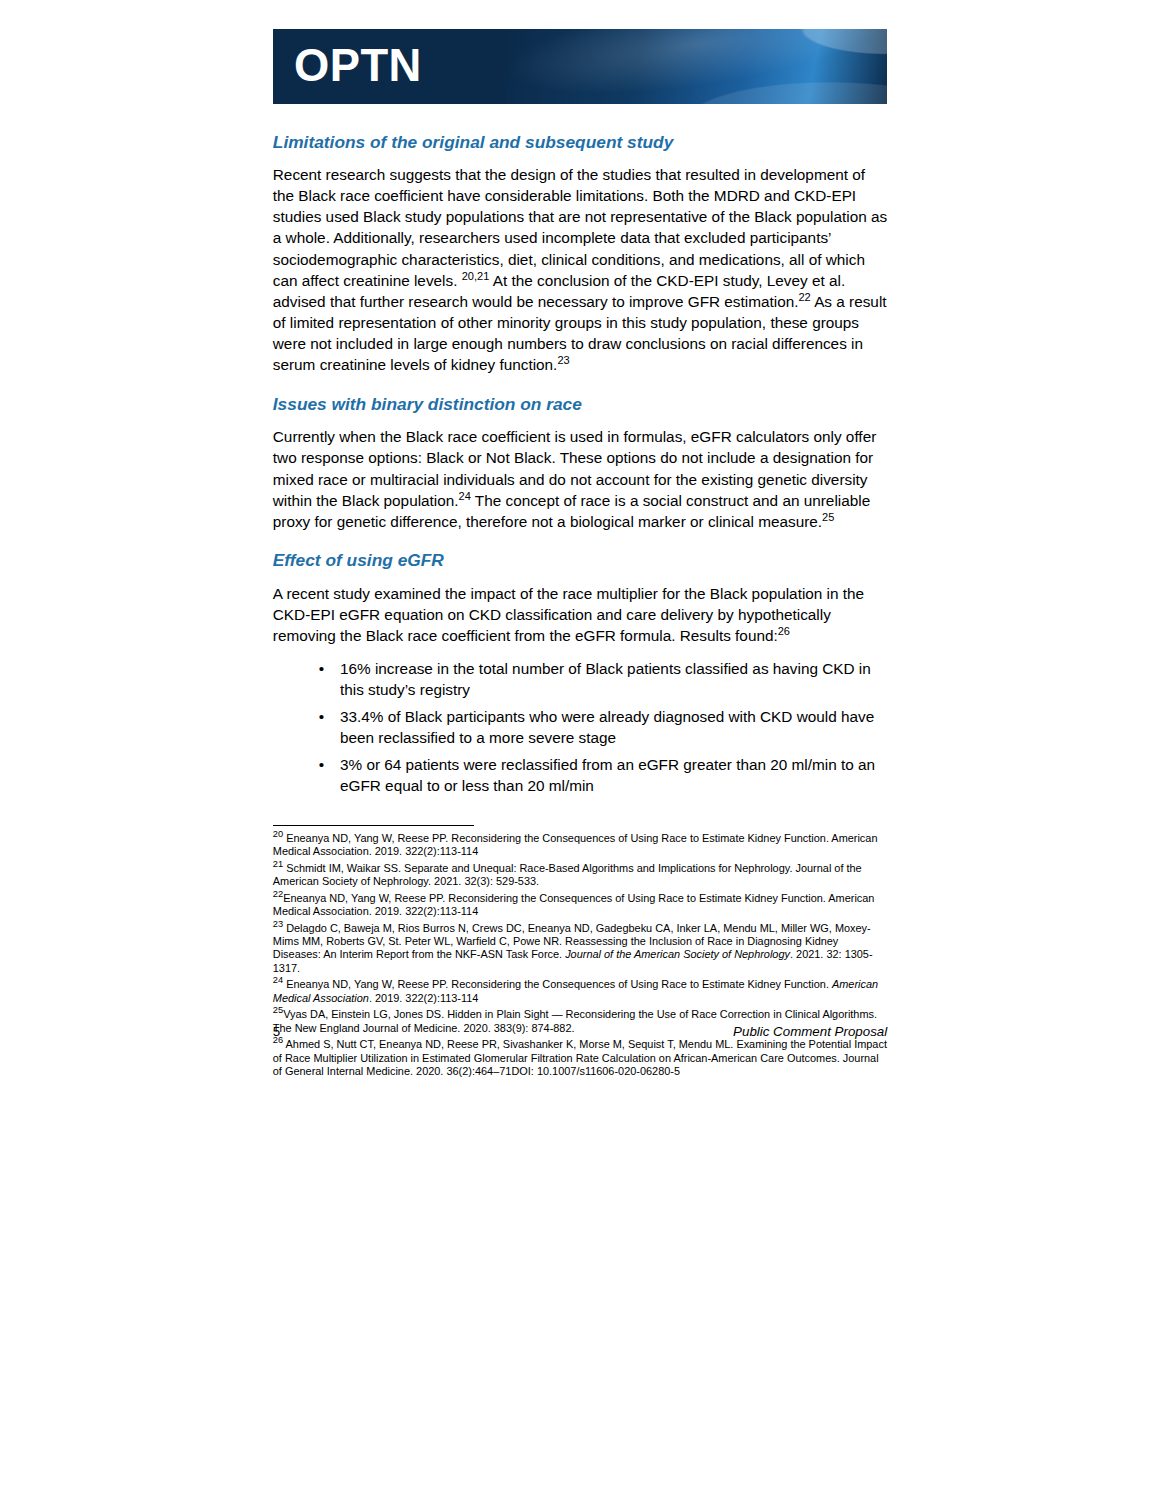OPTN
Limitations of the original and subsequent study
Recent research suggests that the design of the studies that resulted in development of the Black race coefficient have considerable limitations. Both the MDRD and CKD-EPI studies used Black study populations that are not representative of the Black population as a whole. Additionally, researchers used incomplete data that excluded participants’ sociodemographic characteristics, diet, clinical conditions, and medications, all of which can affect creatinine levels. 20,21 At the conclusion of the CKD-EPI study, Levey et al. advised that further research would be necessary to improve GFR estimation.22 As a result of limited representation of other minority groups in this study population, these groups were not included in large enough numbers to draw conclusions on racial differences in serum creatinine levels of kidney function.23
Issues with binary distinction on race
Currently when the Black race coefficient is used in formulas, eGFR calculators only offer two response options: Black or Not Black. These options do not include a designation for mixed race or multiracial individuals and do not account for the existing genetic diversity within the Black population.24 The concept of race is a social construct and an unreliable proxy for genetic difference, therefore not a biological marker or clinical measure.25
Effect of using eGFR
A recent study examined the impact of the race multiplier for the Black population in the CKD-EPI eGFR equation on CKD classification and care delivery by hypothetically removing the Black race coefficient from the eGFR formula. Results found:26
16% increase in the total number of Black patients classified as having CKD in this study’s registry
33.4% of Black participants who were already diagnosed with CKD would have been reclassified to a more severe stage
3% or 64 patients were reclassified from an eGFR greater than 20 ml/min to an eGFR equal to or less than 20 ml/min
20 Eneanya ND, Yang W, Reese PP. Reconsidering the Consequences of Using Race to Estimate Kidney Function. American Medical Association. 2019. 322(2):113-114
21 Schmidt IM, Waikar SS. Separate and Unequal: Race-Based Algorithms and Implications for Nephrology. Journal of the American Society of Nephrology. 2021. 32(3): 529-533.
22Eneanya ND, Yang W, Reese PP. Reconsidering the Consequences of Using Race to Estimate Kidney Function. American Medical Association. 2019. 322(2):113-114
23 Delagdo C, Baweja M, Rios Burros N, Crews DC, Eneanya ND, Gadegbeku CA, Inker LA, Mendu ML, Miller WG, Moxey- Mims MM, Roberts GV, St. Peter WL, Warfield C, Powe NR. Reassessing the Inclusion of Race in Diagnosing Kidney Diseases: An Interim Report from the NKF-ASN Task Force. Journal of the American Society of Nephrology. 2021. 32: 1305- 1317.
24 Eneanya ND, Yang W, Reese PP. Reconsidering the Consequences of Using Race to Estimate Kidney Function. American Medical Association. 2019. 322(2):113-114
25Vyas DA, Einstein LG, Jones DS. Hidden in Plain Sight — Reconsidering the Use of Race Correction in Clinical Algorithms. The New England Journal of Medicine. 2020. 383(9): 874-882.
26 Ahmed S, Nutt CT, Eneanya ND, Reese PR, Sivashanker K, Morse M, Sequist T, Mendu ML. Examining the Potential Impact of Race Multiplier Utilization in Estimated Glomerular Filtration Rate Calculation on African-American Care Outcomes. Journal of General Internal Medicine. 2020. 36(2):464–71DOI: 10.1007/s11606-020-06280-5
5
Public Comment Proposal